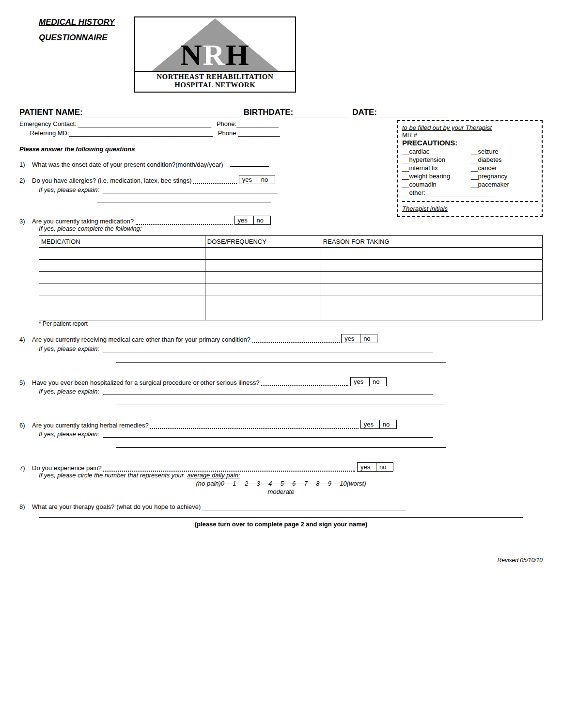MEDICAL HISTORY
QUESTIONNAIRE
NRH
NORTHEAST REHABILITATION
HOSPITAL NETWORK
PATIENT NAME: BIRTHDATE: DATE:
Emergency Contact: ______________________________________ Phone:____________
Referring MD:_________________________________________ Phone:____________
Please answer the following questions
1)
What was the onset date of your present condition?(month/day/year)
2)
Do you have allergies? (i.e. medication, latex, bee stings) yes no
If yes, please explain:
3)
Are you currently taking medication? yes no
If yes, please complete the following:
to be filled out by your Therapist
MR #
PRECAUTIONS:
__cardiac
__seizure
__hypertension
__diabetes
__internal fix
__cancer
__weight bearing
__pregnancy
__coumadin
__pacemaker
__other:____________________
Therapist initials
| MEDICATION | DOSE/FREQUENCY | REASON FOR TAKING |
| --- | --- | --- |
* Per patient report
4)
Are you currently receiving medical care other than for your primary condition? yes no
If yes, please explain:
5)
Have you ever been hospitalized for a surgical procedure or other serious illness? yes no
If yes, please explain:
6)
Are you currently taking herbal remedies? yes no
If yes, please explain:
7)
Do you experience pain? yes no
If yes, please circle the number that represents your average daily pain:
(no pain)0----1----2----3----4----5----6----7----8----9----10(worst)
moderate
8)
What are your therapy goals? (what do you hope to achieve)
(please turn over to complete page 2 and sign your name)
Revised 05/10/10